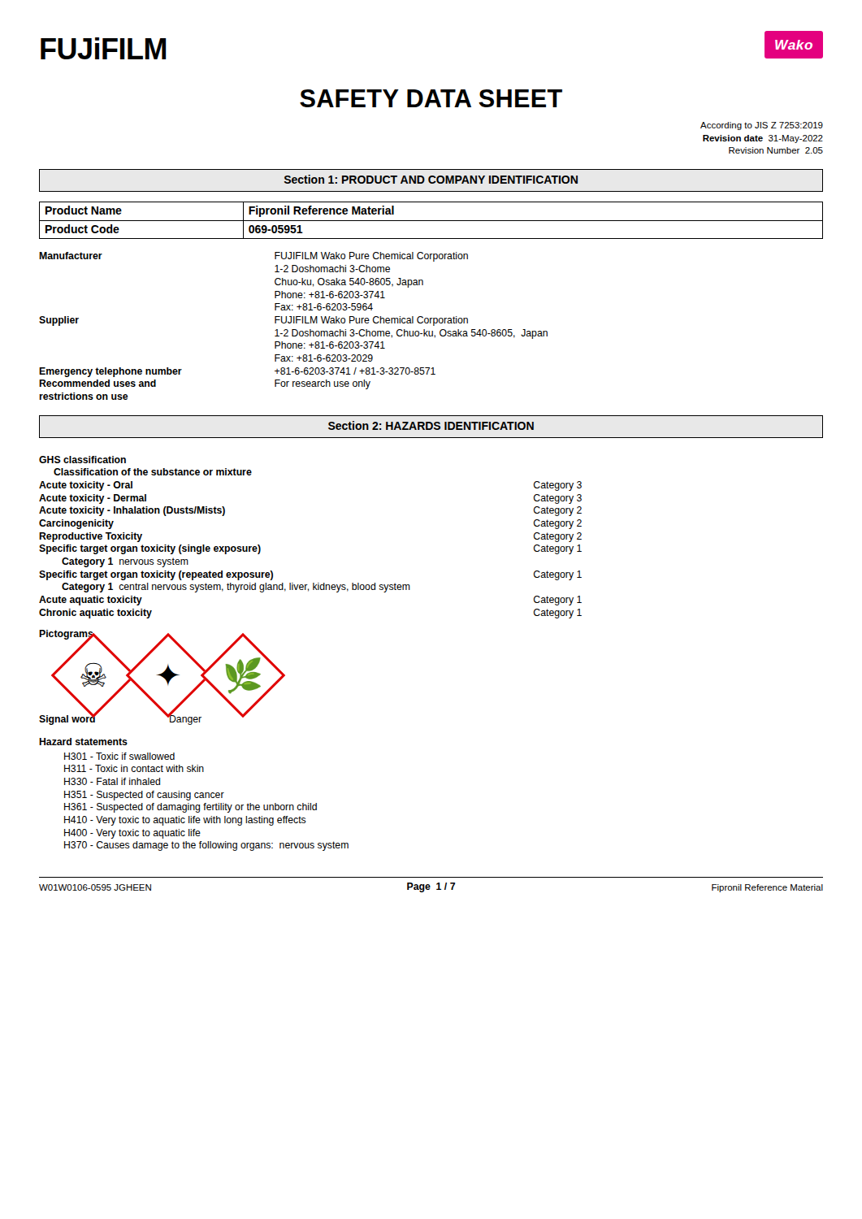FUJiFILM
Wako
SAFETY DATA SHEET
According to JIS Z 7253:2019
Revision date 31-May-2022
Revision Number 2.05
Section 1: PRODUCT AND COMPANY IDENTIFICATION
| Product Name | Fipronil Reference Material |
| Product Code | 069-05951 |
| Manufacturer | FUJIFILM Wako Pure Chemical Corporation |
| | 1-2 Doshomachi 3-Chome |
| | Chuo-ku, Osaka 540-8605, Japan |
| | Phone: +81-6-6203-3741 |
| | Fax: +81-6-6203-5964 |
| Supplier | FUJIFILM Wako Pure Chemical Corporation |
| | 1-2 Doshomachi 3-Chome, Chuo-ku, Osaka 540-8605, Japan |
| | Phone: +81-6-6203-3741 |
| | Fax: +81-6-6203-2029 |
| Emergency telephone number | +81-6-6203-3741 / +81-3-3270-8571 |
| Recommended uses and restrictions on use | For research use only |
Section 2: HAZARDS IDENTIFICATION
GHS classification
Classification of the substance or mixture
| Acute toxicity - Oral | Category 3 |
| Acute toxicity - Dermal | Category 3 |
| Acute toxicity - Inhalation (Dusts/Mists) | Category 2 |
| Carcinogenicity | Category 2 |
| Reproductive Toxicity | Category 2 |
| Specific target organ toxicity (single exposure) | Category 1 |
| Category 1 nervous system |
| Specific target organ toxicity (repeated exposure) | Category 1 |
| Category 1 central nervous system, thyroid gland, liver, kidneys, blood system |
| Acute aquatic toxicity | Category 1 |
| Chronic aquatic toxicity | Category 1 |
Pictograms
☠
✦
🌿
Signal word Danger
Hazard statements
H301 - Toxic if swallowed
H311 - Toxic in contact with skin
H330 - Fatal if inhaled
H351 - Suspected of causing cancer
H361 - Suspected of damaging fertility or the unborn child
H410 - Very toxic to aquatic life with long lasting effects
H400 - Very toxic to aquatic life
H370 - Causes damage to the following organs: nervous system
W01W0106-0595 JGHEEN
Page 1 / 7
Fipronil Reference Material